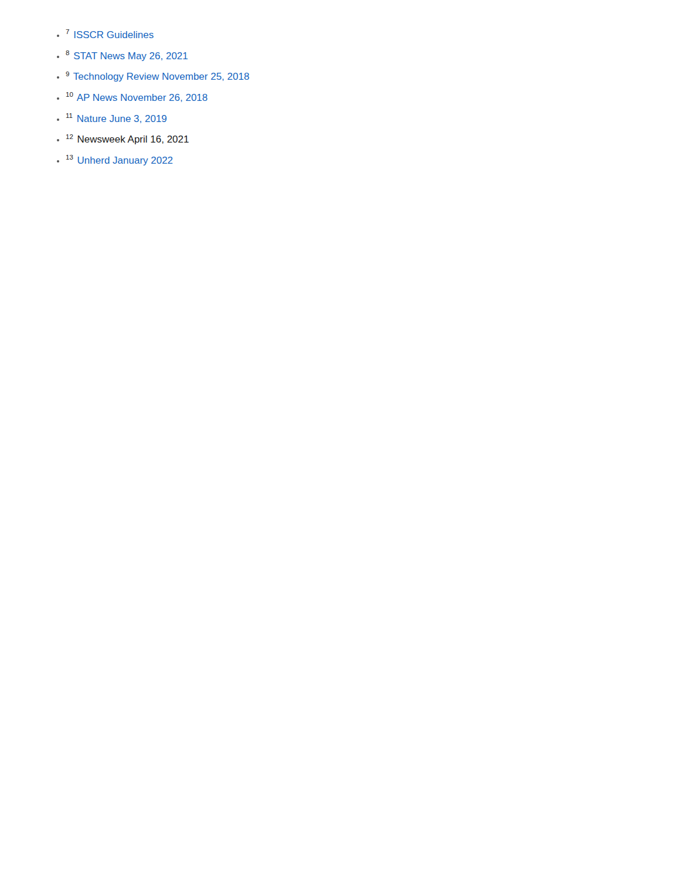7 ISSCR Guidelines
8 STAT News May 26, 2021
9 Technology Review November 25, 2018
10 AP News November 26, 2018
11 Nature June 3, 2019
12 Newsweek April 16, 2021
13 Unherd January 2022